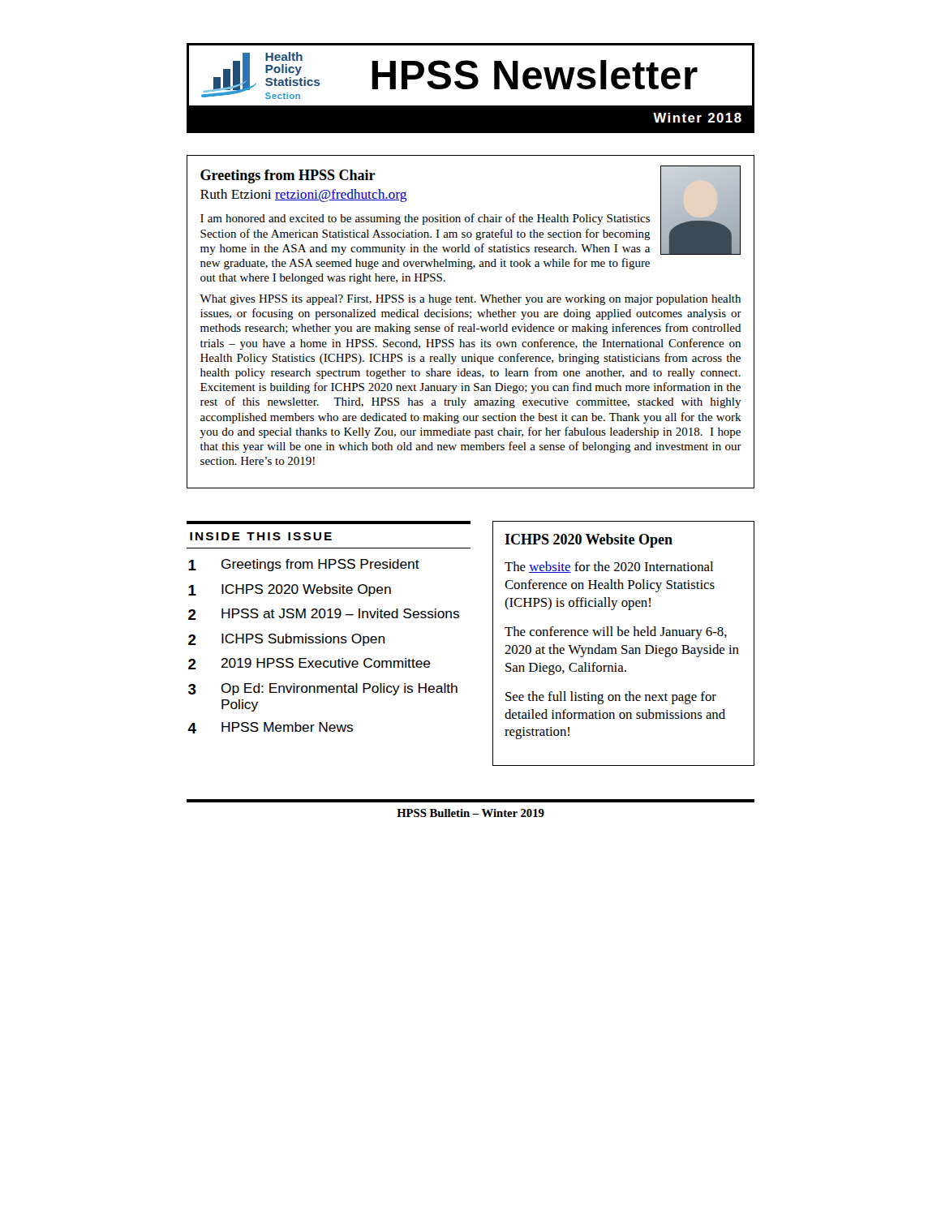Health
Policy
Statistics
Section
HPSS Newsletter
Winter 2018
Greetings from HPSS Chair
Ruth Etzioni retzioni@fredhutch.org
I am honored and excited to be assuming the position of chair of the Health Policy Statistics Section of the American Statistical Association. I am so grateful to the section for becoming my home in the ASA and my community in the world of statistics research. When I was a new graduate, the ASA seemed huge and overwhelming, and it took a while for me to figure out that where I belonged was right here, in HPSS.
What gives HPSS its appeal? First, HPSS is a huge tent. Whether you are working on major population health issues, or focusing on personalized medical decisions; whether you are doing applied outcomes analysis or methods research; whether you are making sense of real-world evidence or making inferences from controlled trials – you have a home in HPSS. Second, HPSS has its own conference, the International Conference on Health Policy Statistics (ICHPS). ICHPS is a really unique conference, bringing statisticians from across the health policy research spectrum together to share ideas, to learn from one another, and to really connect. Excitement is building for ICHPS 2020 next January in San Diego; you can find much more information in the rest of this newsletter. Third, HPSS has a truly amazing executive committee, stacked with highly accomplished members who are dedicated to making our section the best it can be. Thank you all for the work you do and special thanks to Kelly Zou, our immediate past chair, for her fabulous leadership in 2018. I hope that this year will be one in which both old and new members feel a sense of belonging and investment in our section. Here’s to 2019!
INSIDE THIS ISSUE
1 Greetings from HPSS President
1 ICHPS 2020 Website Open
2 HPSS at JSM 2019 – Invited Sessions
2 ICHPS Submissions Open
22019 HPSS Executive Committee
3 Op Ed: Environmental Policy is Health Policy
4 HPSS Member News
ICHPS 2020 Website Open
The website for the 2020 International Conference on Health Policy Statistics (ICHPS) is officially open!
The conference will be held January 6-8, 2020 at the Wyndam San Diego Bayside in San Diego, California.
See the full listing on the next page for detailed information on submissions and registration!
HPSS Bulletin – Winter 2019